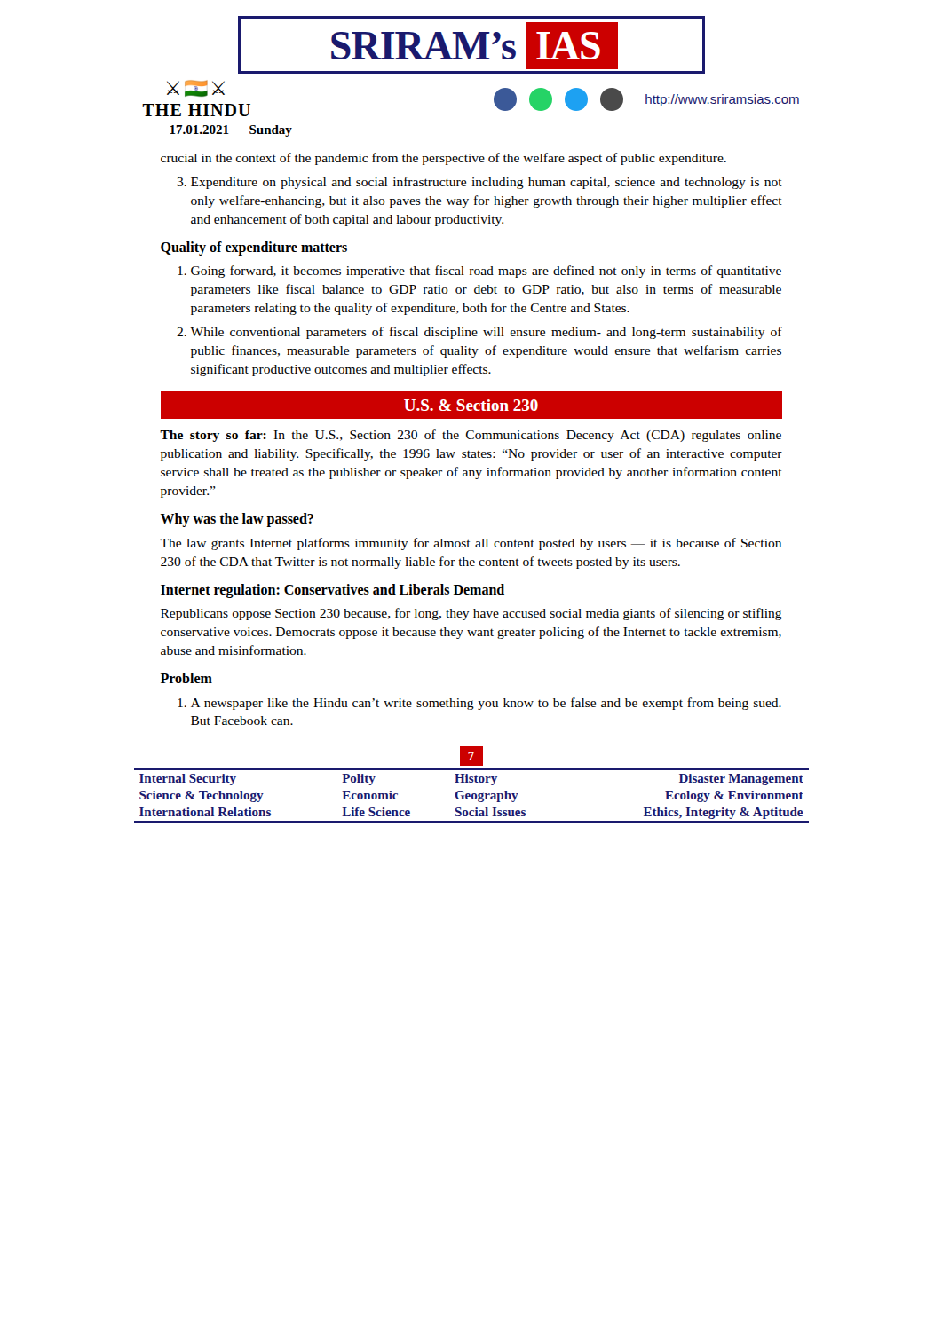SRIRAM’s IAS®
⚔🇮🇳⚔
THE HINDU
http://www.sriramsias.com
17.01.2021 Sunday
crucial in the context of the pandemic from the perspective of the welfare aspect of public expenditure.
Expenditure on physical and social infrastructure including human capital, science and technology is not only welfare-enhancing, but it also paves the way for higher growth through their higher multiplier effect and enhancement of both capital and labour productivity.
Quality of expenditure matters
Going forward, it becomes imperative that fiscal road maps are defined not only in terms of quantitative parameters like fiscal balance to GDP ratio or debt to GDP ratio, but also in terms of measurable parameters relating to the quality of expenditure, both for the Centre and States.
While conventional parameters of fiscal discipline will ensure medium- and long-term sustainability of public finances, measurable parameters of quality of expenditure would ensure that welfarism carries significant productive outcomes and multiplier effects.
U.S. & Section 230
The story so far: In the U.S., Section 230 of the Communications Decency Act (CDA) regulates online publication and liability. Specifically, the 1996 law states: “No provider or user of an interactive computer service shall be treated as the publisher or speaker of any information provided by another information content provider.”
Why was the law passed?
The law grants Internet platforms immunity for almost all content posted by users — it is because of Section 230 of the CDA that Twitter is not normally liable for the content of tweets posted by its users.
Internet regulation: Conservatives and Liberals Demand
Republicans oppose Section 230 because, for long, they have accused social media giants of silencing or stifling conservative voices. Democrats oppose it because they want greater policing of the Internet to tackle extremism, abuse and misinformation.
Problem
A newspaper like the Hindu can’t write something you know to be false and be exempt from being sued. But Facebook can.
7
| Internal Security | Polity | History | Disaster Management |
| Science & Technology | Economic | Geography | Ecology & Environment |
| International Relations | Life Science | Social Issues | Ethics, Integrity & Aptitude |